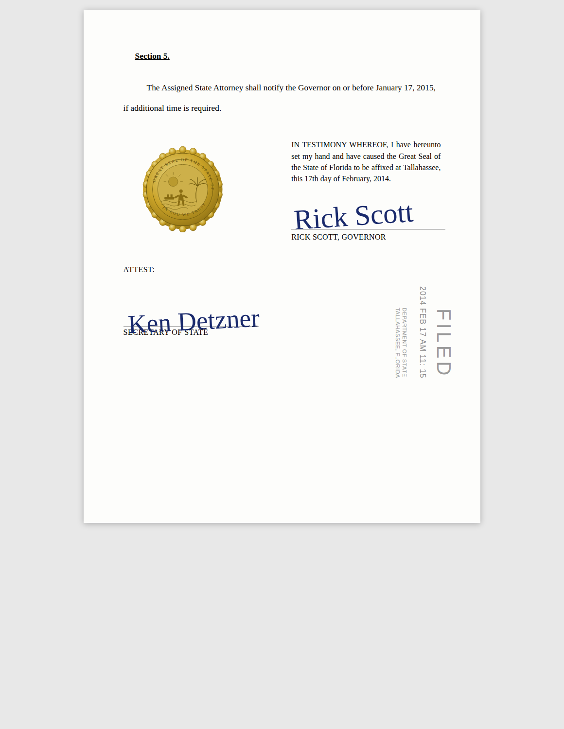Section 5.
The Assigned State Attorney shall notify the Governor on or before January 17, 2015, if additional time is required.
GREAT SEAL OF THE STATE OF FLORIDA IN GOD WE TRUST
IN TESTIMONY WHEREOF, I have hereunto set my hand and have caused the Great Seal of the State of Florida to be affixed at Tallahassee, this 17th day of February, 2014.
Rick Scott
RICK SCOTT, GOVERNOR
ATTEST:
Ken Detzner
SECRETARY OF STATE
FILED
2014 FEB 17 AM 11: 15
DEPARTMENT OF STATE
TALLAHASSEE, FLORIDA